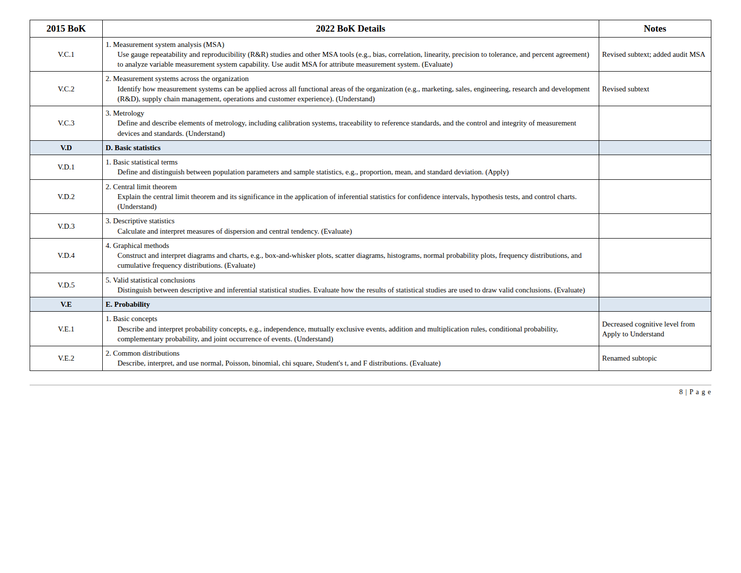| 2015 BoK | 2022 BoK Details | Notes |
| --- | --- | --- |
| V.C.1 | 1. Measurement system analysis (MSA) Use gauge repeatability and reproducibility (R&R) studies and other MSA tools (e.g., bias, correlation, linearity, precision to tolerance, and percent agreement) to analyze variable measurement system capability. Use audit MSA for attribute measurement system. (Evaluate) | Revised subtext; added audit MSA |
| V.C.2 | 2. Measurement systems across the organization Identify how measurement systems can be applied across all functional areas of the organization (e.g., marketing, sales, engineering, research and development (R&D), supply chain management, operations and customer experience). (Understand) | Revised subtext |
| V.C.3 | 3. Metrology Define and describe elements of metrology, including calibration systems, traceability to reference standards, and the control and integrity of measurement devices and standards. (Understand) | |
| V.D | D. Basic statistics | |
| V.D.1 | 1. Basic statistical terms Define and distinguish between population parameters and sample statistics, e.g., proportion, mean, and standard deviation. (Apply) | |
| V.D.2 | 2. Central limit theorem Explain the central limit theorem and its significance in the application of inferential statistics for confidence intervals, hypothesis tests, and control charts. (Understand) | |
| V.D.3 | 3. Descriptive statistics Calculate and interpret measures of dispersion and central tendency. (Evaluate) | |
| V.D.4 | 4. Graphical methods Construct and interpret diagrams and charts, e.g., box-and-whisker plots, scatter diagrams, histograms, normal probability plots, frequency distributions, and cumulative frequency distributions. (Evaluate) | |
| V.D.5 | 5. Valid statistical conclusions Distinguish between descriptive and inferential statistical studies. Evaluate how the results of statistical studies are used to draw valid conclusions. (Evaluate) | |
| V.E | E. Probability | |
| V.E.1 | 1. Basic concepts Describe and interpret probability concepts, e.g., independence, mutually exclusive events, addition and multiplication rules, conditional probability, complementary probability, and joint occurrence of events. (Understand) | Decreased cognitive level from Apply to Understand |
| V.E.2 | 2. Common distributions Describe, interpret, and use normal, Poisson, binomial, chi square, Student's t, and F distributions. (Evaluate) | Renamed subtopic |
8 | P a g e